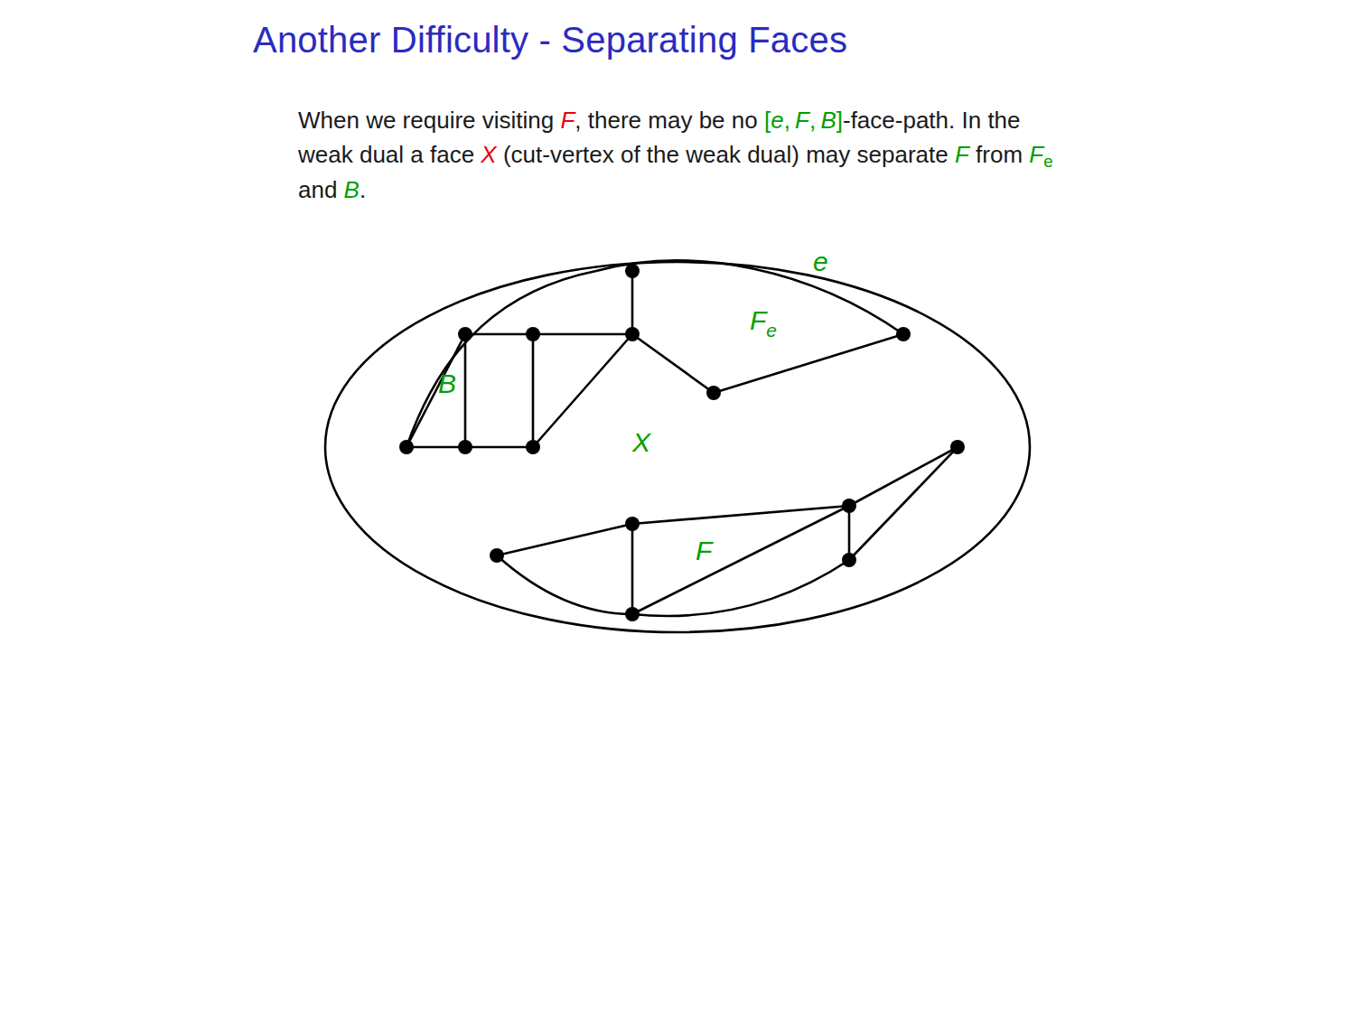Another Difficulty - Separating Faces
When we require visiting F, there may be no [e, F, B]-face-path. In the weak dual a face X (cut-vertex of the weak dual) may separate F from Fe and B.
e Fe B X F